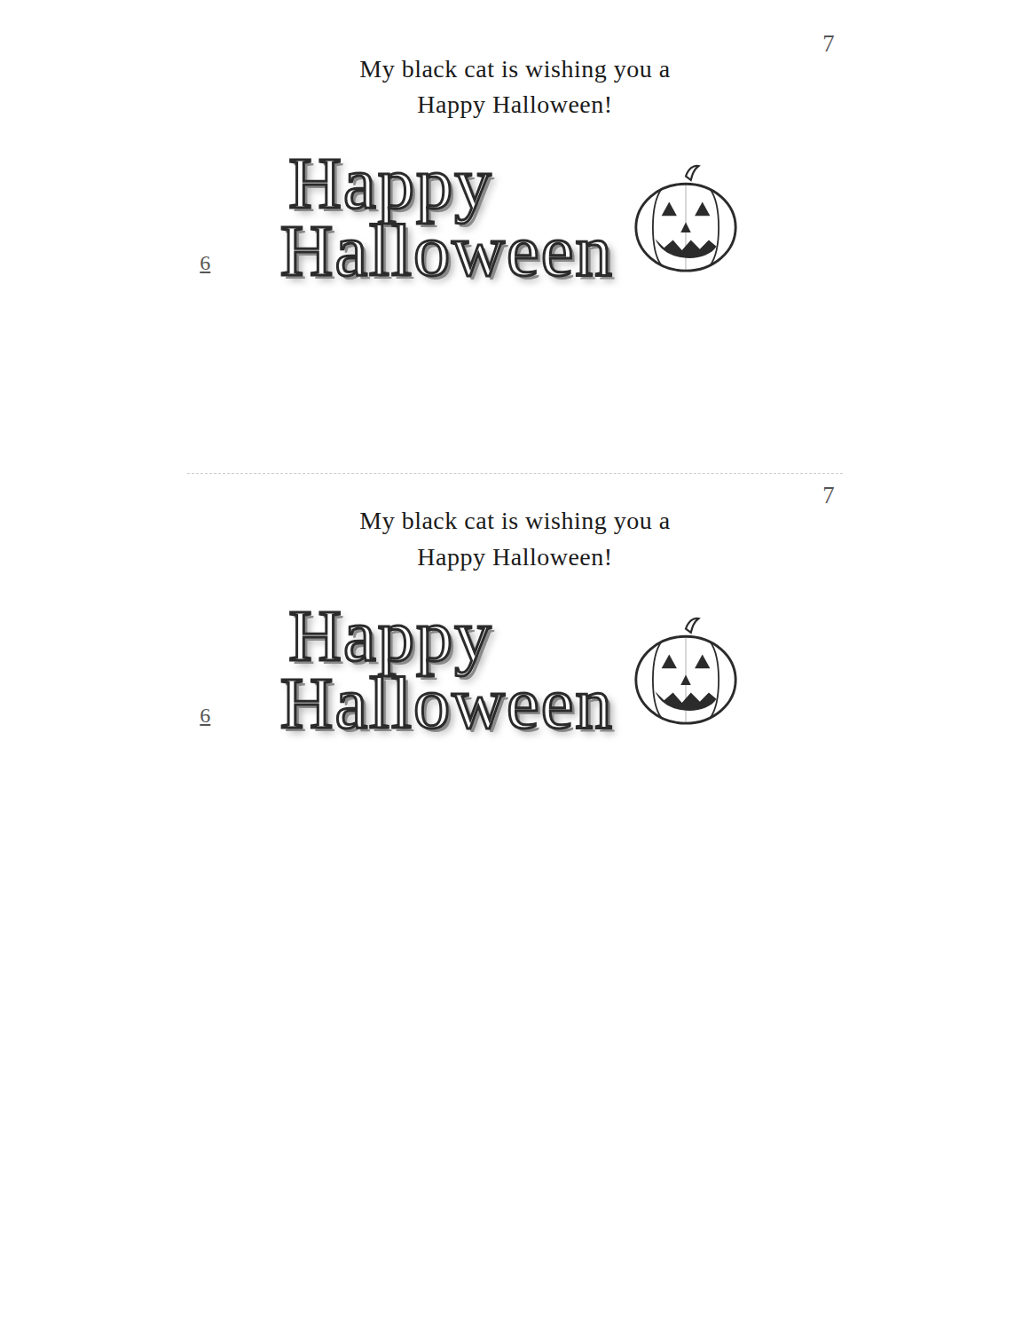7 6
My black cat is wishing you a
Happy Halloween!
Happy Halloween
7 6
My black cat is wishing you a
Happy Halloween!
Happy Halloween